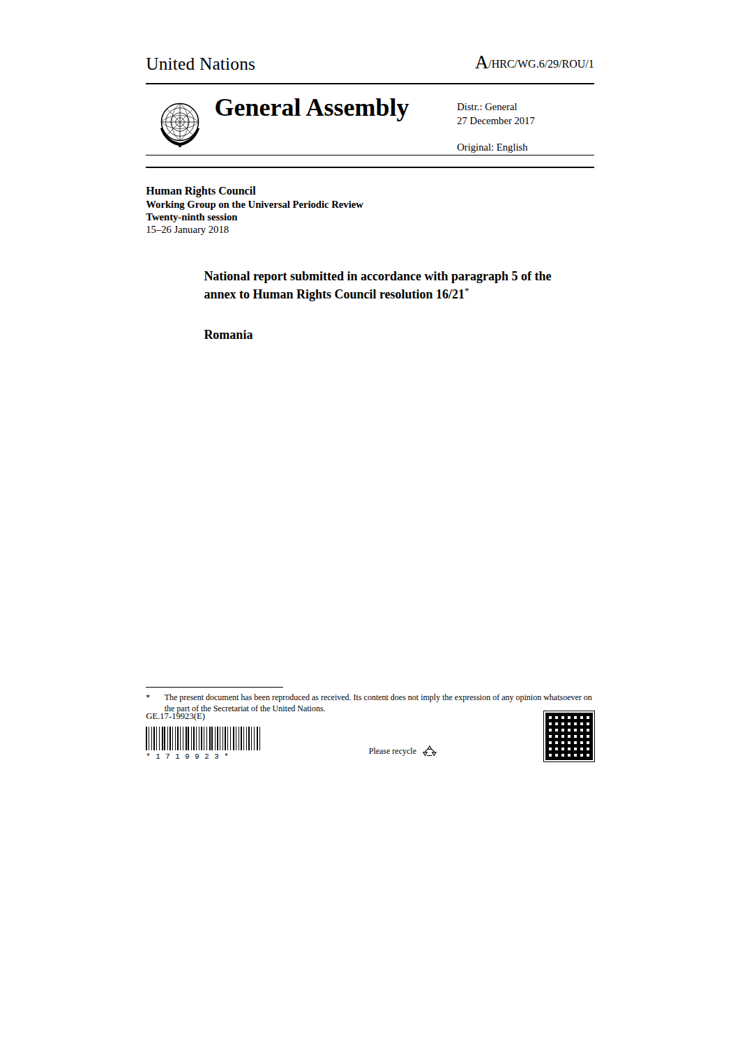United Nations
A/HRC/WG.6/29/ROU/1
General Assembly
Distr.: General
27 December 2017
Original: English
Human Rights Council
Working Group on the Universal Periodic Review
Twenty-ninth session
15–26 January 2018
National report submitted in accordance with paragraph 5 of the annex to Human Rights Council resolution 16/21*
Romania
*
The present document has been reproduced as received. Its content does not imply the expression of any opinion whatsoever on the part of the Secretariat of the United Nations.
GE.17-19923(E)
* 1 7 1 9 9 2 3 *
Please recycle